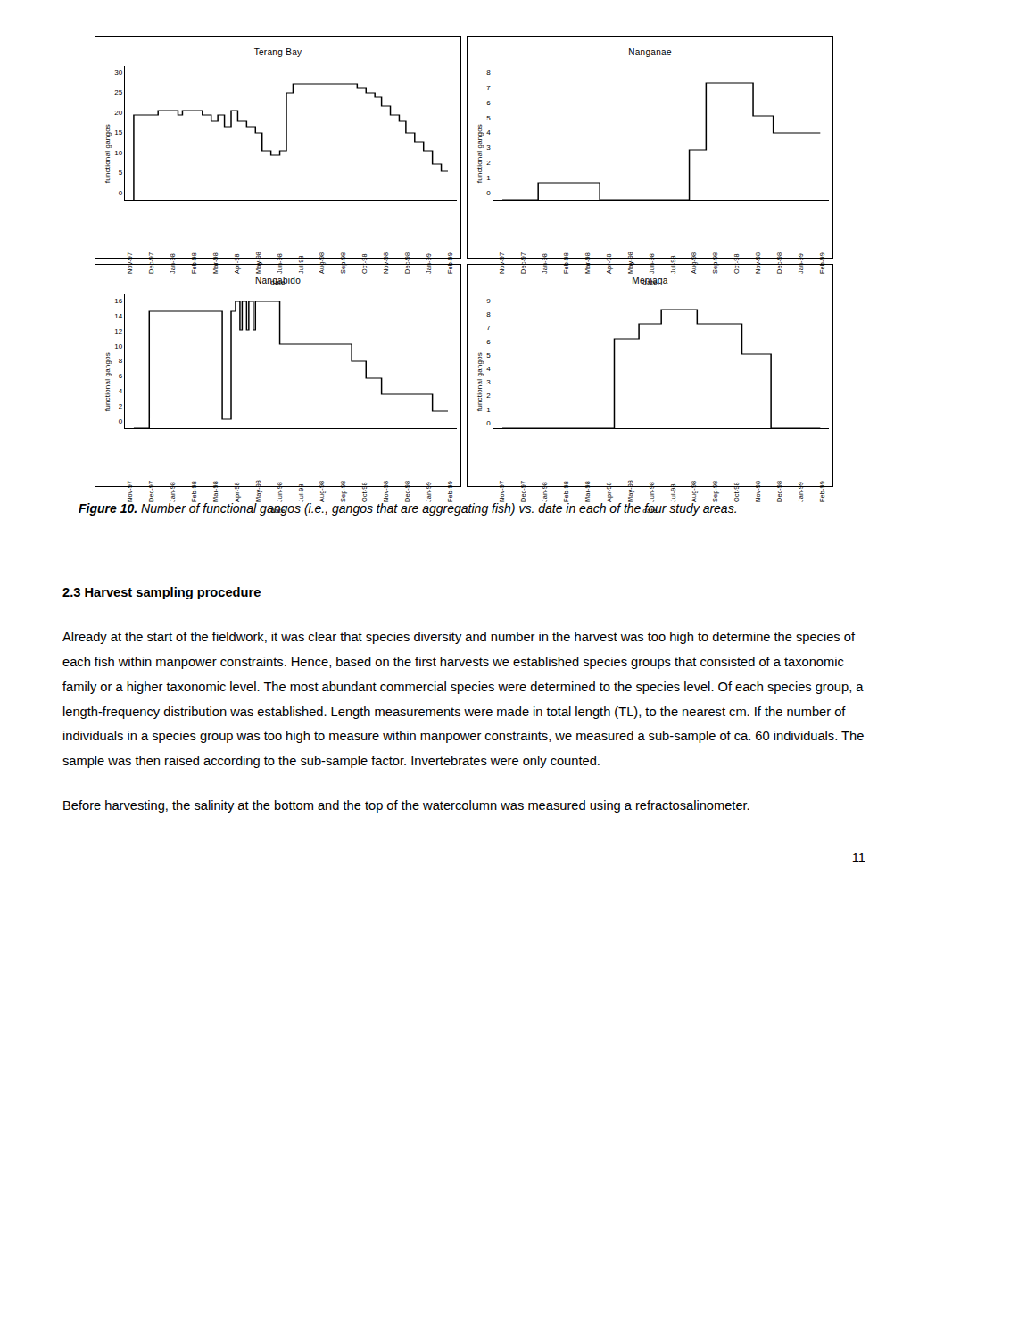Terang Bay
functional gangos
302520151050
Nov-97 Dec-97 Jan-98 Feb-98 Mar-98 Apr-98 May-98 Jun-98 Jul-98 Aug-98 Sep-98 Oct-98 Nov-98 Dec-98 Jan-99 Feb-99
date
Nanganae
functional gangos
876543210
Nov-97 Dec-97 Jan-98 Feb-98 Mar-98 Apr-98 May-98 Jun-98 Jul-98 Aug-98 Sep-98 Oct-98 Nov-98 Dec-98 Jan-99 Feb-99
date
Nangabido
functional gangos
1614121086420
Nov-97 Dec-97 Jan-98 Feb-98 Mar-98 Apr-98 May-98 Jun-98 Jul-98 Aug-98 Sep-98 Oct-98 Nov-98 Dec-98 Jan-99 Feb-99
date
Menjaga
functional gangos
9876543210
Nov-97 Dec-97 Jan-98 Feb-98 Mar-98 Apr-98 May-98 Jun-98 Jul-98 Aug-98 Sep-98 Oct-98 Nov-98 Dec-98 Jan-99 Feb-99
date
Figure 10. Number of functional gangos (i.e., gangos that are aggregating fish) vs. date in each of the four study areas.
2.3 Harvest sampling procedure
Already at the start of the fieldwork, it was clear that species diversity and number in the harvest was too high to determine the species of each fish within manpower constraints. Hence, based on the first harvests we established species groups that consisted of a taxonomic family or a higher taxonomic level. The most abundant commercial species were determined to the species level. Of each species group, a length-frequency distribution was established. Length measurements were made in total length (TL), to the nearest cm. If the number of individuals in a species group was too high to measure within manpower constraints, we measured a sub-sample of ca. 60 individuals. The sample was then raised according to the sub-sample factor. Invertebrates were only counted.
Before harvesting, the salinity at the bottom and the top of the watercolumn was measured using a refractosalinometer.
11